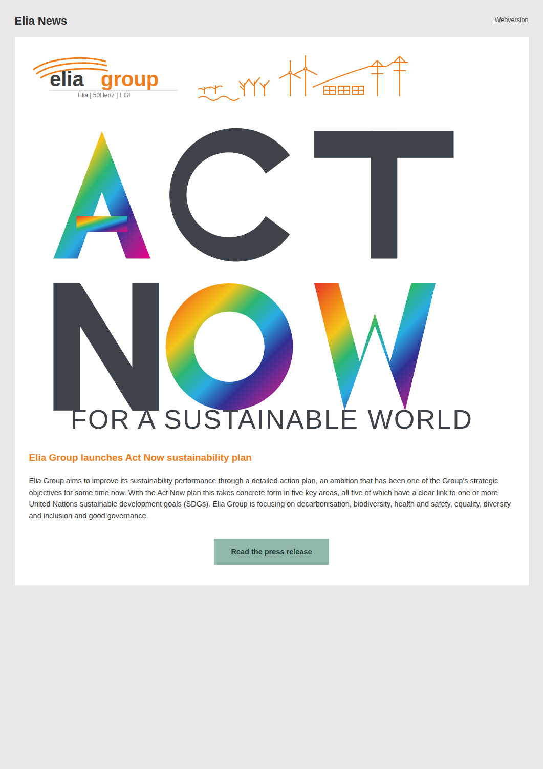Elia News
Webversion
elia group Elia | 50Hertz | EGI
FOR A SUSTAINABLE WORLD
Elia Group launches Act Now sustainability plan
Elia Group aims to improve its sustainability performance through a detailed action plan, an ambition that has been one of the Group's strategic objectives for some time now. With the Act Now plan this takes concrete form in five key areas, all five of which have a clear link to one or more United Nations sustainable development goals (SDGs). Elia Group is focusing on decarbonisation, biodiversity, health and safety, equality, diversity and inclusion and good governance.
Read the press release